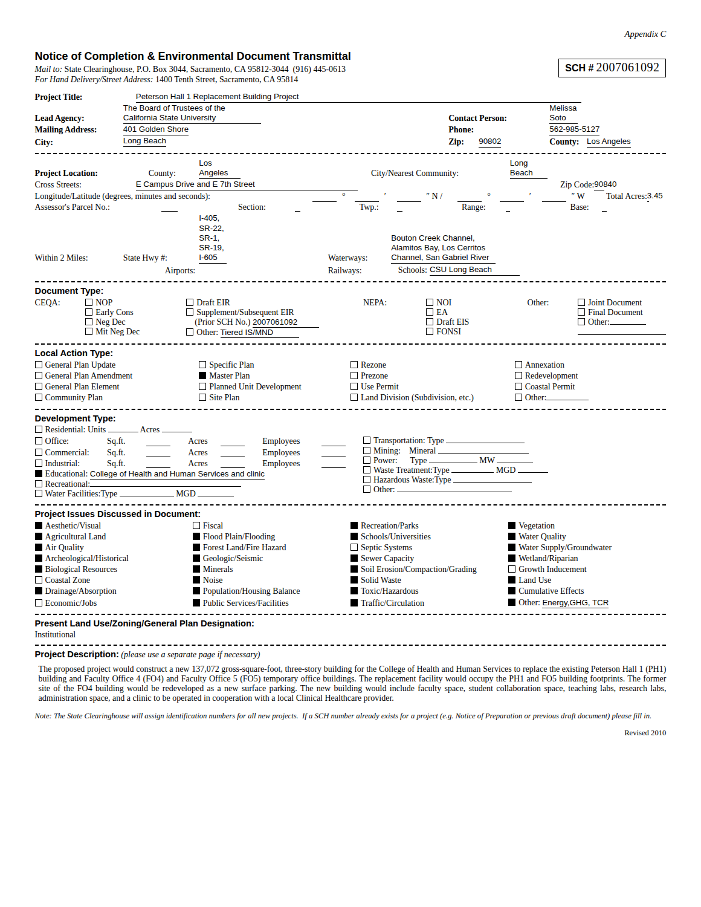Appendix C
Notice of Completion & Environmental Document Transmittal
Mail to: State Clearinghouse, P.O. Box 3044, Sacramento, CA 95812-3044 (916) 445-0613
For Hand Delivery/Street Address: 1400 Tenth Street, Sacramento, CA 95814
SCH # 2007061092
| Project Title: | Peterson Hall 1 Replacement Building Project |
| Lead Agency: | The Board of Trustees of the California State University | | Contact Person: | Melissa Soto |
| Mailing Address: | 401 Golden Shore | | Phone: | 562-985-5127 |
| City: | Long Beach | | / Zip: / 90802 / | / County: / Los Angeles / |
| Project Location: | County: | Los Angeles | | City/Nearest Community: | Long Beach |
| Cross Streets: | E Campus Drive and E 7th Street | | Zip Code: | 90840 |
| Longitude/Latitude (degrees, minutes and seconds): | | ° | | ′ | | ″ N / | | ° | | ′ | | ″ W | Total Acres: | 3.45 |
| Assessor's Parcel No.: | | | Section: | | Twp.: | | Range: | | Base: | |
| Within 2 Miles: | State Hwy #: | I-405, SR-22, SR-1, SR-19, I-605 | | Waterways: | Bouton Creek Channel, Alamitos Bay, Los Cerritos Channel, San Gabriel River |
| | Airports: | | | Railways: | / / Schools: / CSU Long Beach / |
Document Type:
| CEQA: | NOP Early Cons Neg Dec Mit Neg Dec | Draft EIR Supplement/Subsequent EIR (Prior SCH No.) 2007061092 Other: Tiered IS/MND | NEPA: | NOI EA Draft EIS FONSI | Other: | Joint Document Final Document Other: |
Local Action Type:
| General Plan Update | Specific Plan | Rezone | Annexation |
| General Plan Amendment | Master Plan | Prezone | Redevelopment |
| General Plan Element | Planned Unit Development | Use Permit | Coastal Permit |
| Community Plan | Site Plan | Land Division (Subdivision, etc.) | Other: |
Development Type:
| Residential: Units Acres | |
| / Office: / Sq.ft. / / Acres / / Employees / / / Commercial: / Sq.ft. / / Acres / / Employees / / / Industrial: / Sq.ft. / / Acres / / Employees / / Educational: College of Health and Human Services and clinic Recreational: Water Facilities:Type MGD | Transportation: Type Mining: Mineral Power: Type MW Waste Treatment:Type MGD Hazardous Waste:Type Other: |
Project Issues Discussed in Document:
| Aesthetic/Visual | Fiscal | Recreation/Parks | Vegetation |
| Agricultural Land | Flood Plain/Flooding | Schools/Universities | Water Quality |
| Air Quality | Forest Land/Fire Hazard | Septic Systems | Water Supply/Groundwater |
| Archeological/Historical | Geologic/Seismic | Sewer Capacity | Wetland/Riparian |
| Biological Resources | Minerals | Soil Erosion/Compaction/Grading | Growth Inducement |
| Coastal Zone | Noise | Solid Waste | Land Use |
| Drainage/Absorption | Population/Housing Balance | Toxic/Hazardous | Cumulative Effects |
| Economic/Jobs | Public Services/Facilities | Traffic/Circulation | Other: Energy,GHG, TCR |
Present Land Use/Zoning/General Plan Designation:
Institutional
Project Description: (please use a separate page if necessary)
The proposed project would construct a new 137,072 gross-square-foot, three-story building for the College of Health and Human Services to replace the existing Peterson Hall 1 (PH1) building and Faculty Office 4 (FO4) and Faculty Office 5 (FO5) temporary office buildings. The replacement facility would occupy the PH1 and FO5 building footprints. The former site of the FO4 building would be redeveloped as a new surface parking. The new building would include faculty space, student collaboration space, teaching labs, research labs, administration space, and a clinic to be operated in cooperation with a local Clinical Healthcare provider.
Note: The State Clearinghouse will assign identification numbers for all new projects. If a SCH number already exists for a project (e.g. Notice of Preparation or previous draft document) please fill in.
Revised 2010